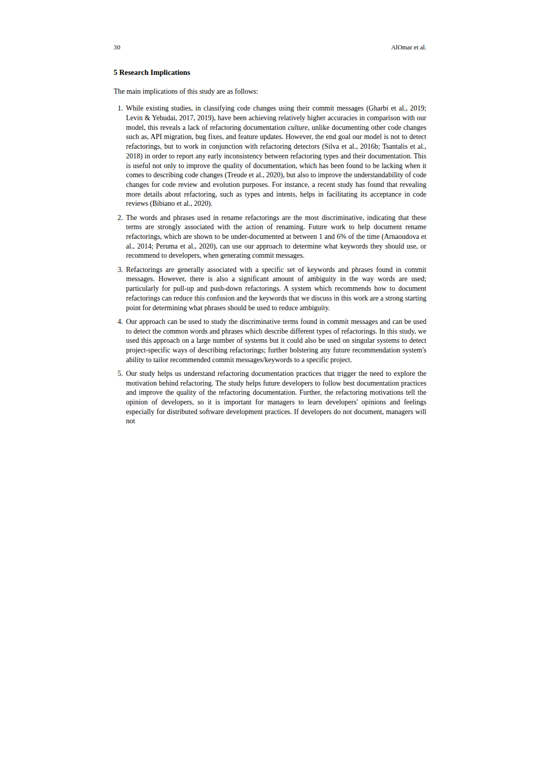30 AlOmar et al.
5 Research Implications
The main implications of this study are as follows:
While existing studies, in classifying code changes using their commit messages (Gharbi et al., 2019; Levin & Yehudai, 2017, 2019), have been achieving relatively higher accuracies in comparison with our model, this reveals a lack of refactoring documentation culture, unlike documenting other code changes such as, API migration, bug fixes, and feature updates. However, the end goal our model is not to detect refactorings, but to work in conjunction with refactoring detectors (Silva et al., 2016b; Tsantalis et al., 2018) in order to report any early inconsistency between refactoring types and their documentation. This is useful not only to improve the quality of documentation, which has been found to be lacking when it comes to describing code changes (Treude et al., 2020), but also to improve the understandability of code changes for code review and evolution purposes. For instance, a recent study has found that revealing more details about refactoring, such as types and intents, helps in facilitating its acceptance in code reviews (Bibiano et al., 2020).
The words and phrases used in rename refactorings are the most discriminative, indicating that these terms are strongly associated with the action of renaming. Future work to help document rename refactorings, which are shown to be under-documented at between 1 and 6% of the time (Arnaoudova et al., 2014; Peruma et al., 2020), can use our approach to determine what keywords they should use, or recommend to developers, when generating commit messages.
Refactorings are generally associated with a specific set of keywords and phrases found in commit messages. However, there is also a significant amount of ambiguity in the way words are used; particularly for pull-up and push-down refactorings. A system which recommends how to document refactorings can reduce this confusion and the keywords that we discuss in this work are a strong starting point for determining what phrases should be used to reduce ambiguity.
Our approach can be used to study the discriminative terms found in commit messages and can be used to detect the common words and phrases which describe different types of refactorings. In this study, we used this approach on a large number of systems but it could also be used on singular systems to detect project-specific ways of describing refactorings; further bolstering any future recommendation system's ability to tailor recommended commit messages/keywords to a specific project.
Our study helps us understand refactoring documentation practices that trigger the need to explore the motivation behind refactoring. The study helps future developers to follow best documentation practices and improve the quality of the refactoring documentation. Further, the refactoring motivations tell the opinion of developers, so it is important for managers to learn developers' opinions and feelings especially for distributed software development practices. If developers do not document, managers will not